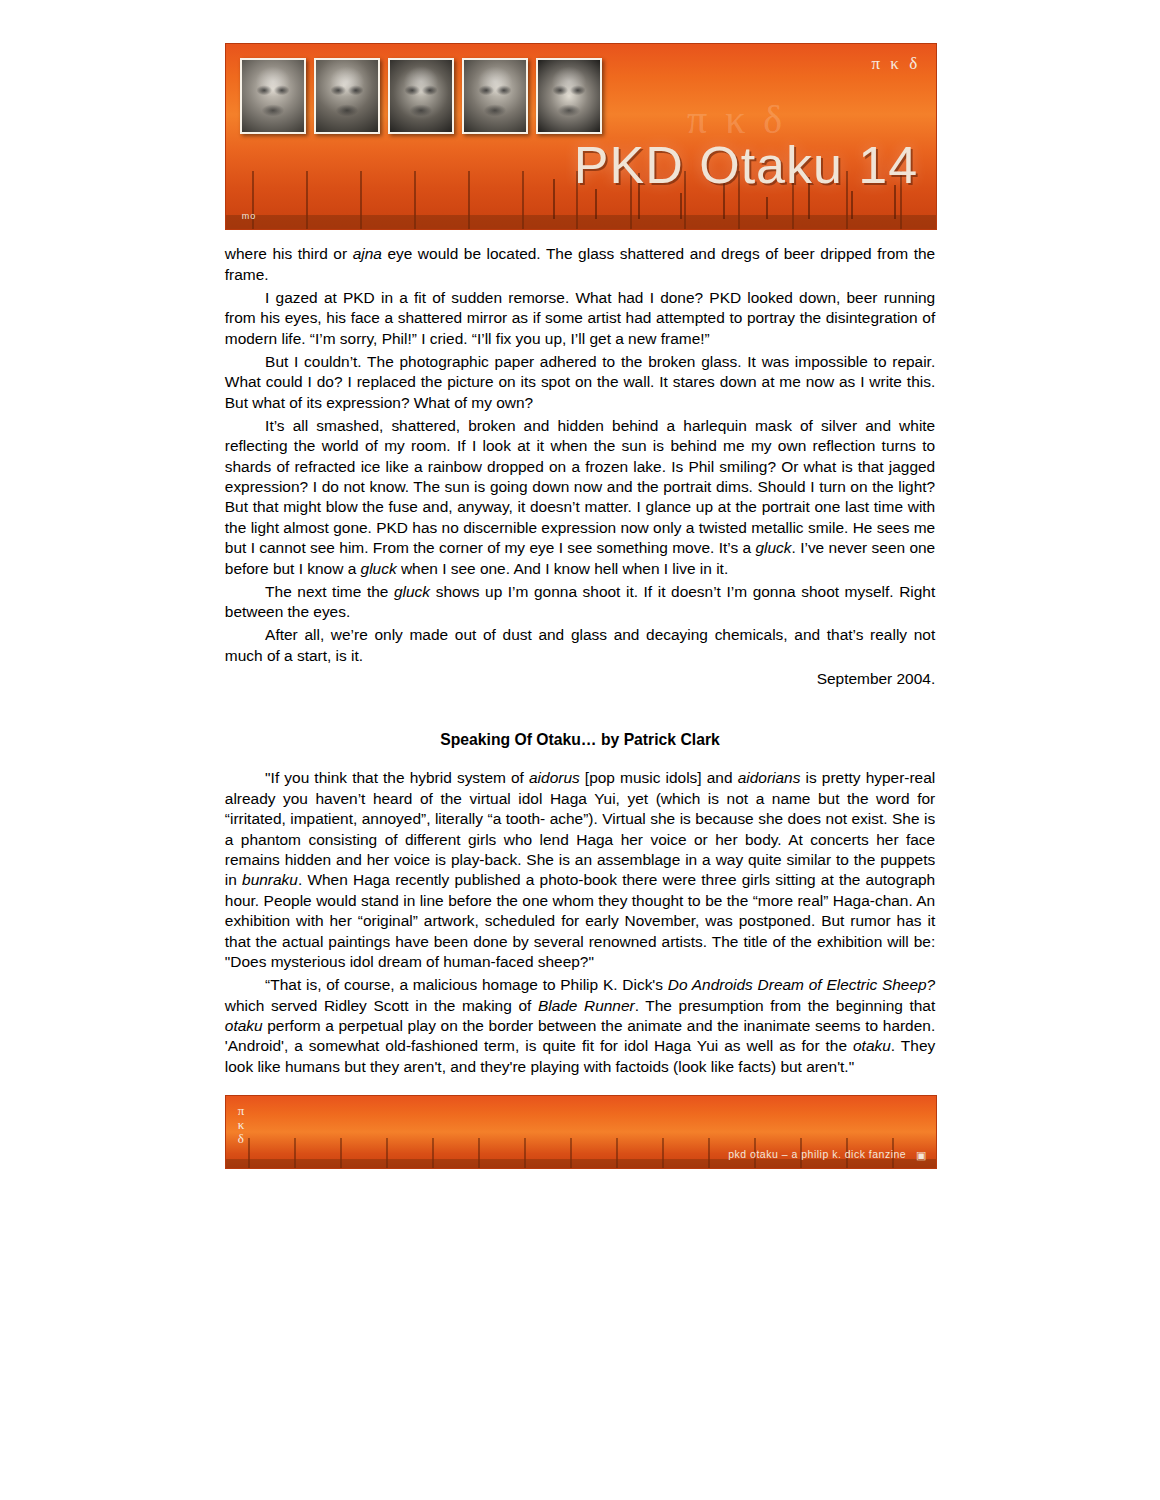mo
π κ δ
π κ δ
PKD Otaku 14
where his third or ajna eye would be located. The glass shattered and dregs of beer dripped from the frame.
I gazed at PKD in a fit of sudden remorse. What had I done? PKD looked down, beer running from his eyes, his face a shattered mirror as if some artist had attempted to portray the disintegration of modern life. “I’m sorry, Phil!” I cried. “I’ll fix you up, I’ll get a new frame!”
But I couldn’t. The photographic paper adhered to the broken glass. It was impossible to repair. What could I do? I replaced the picture on its spot on the wall. It stares down at me now as I write this. But what of its expression? What of my own?
It’s all smashed, shattered, broken and hidden behind a harlequin mask of silver and white reflecting the world of my room. If I look at it when the sun is behind me my own reflection turns to shards of refracted ice like a rainbow dropped on a frozen lake. Is Phil smiling? Or what is that jagged expression? I do not know. The sun is going down now and the portrait dims. Should I turn on the light? But that might blow the fuse and, anyway, it doesn’t matter. I glance up at the portrait one last time with the light almost gone. PKD has no discernible expression now only a twisted metallic smile. He sees me but I cannot see him. From the corner of my eye I see something move. It’s a gluck. I’ve never seen one before but I know a gluck when I see one. And I know hell when I live in it.
The next time the gluck shows up I’m gonna shoot it. If it doesn’t I’m gonna shoot myself. Right between the eyes.
After all, we’re only made out of dust and glass and decaying chemicals, and that’s really not much of a start, is it.
September 2004.
Speaking Of Otaku… by Patrick Clark
"If you think that the hybrid system of aidorus [pop music idols] and aidorians is pretty hyper-real already you haven’t heard of the virtual idol Haga Yui, yet (which is not a name but the word for “irritated, impatient, annoyed”, literally “a tooth- ache”). Virtual she is because she does not exist. She is a phantom consisting of different girls who lend Haga her voice or her body. At concerts her face remains hidden and her voice is play-back. She is an assemblage in a way quite similar to the puppets in bunraku. When Haga recently published a photo-book there were three girls sitting at the autograph hour. People would stand in line before the one whom they thought to be the “more real” Haga-chan. An exhibition with her “original” artwork, scheduled for early November, was postponed. But rumor has it that the actual paintings have been done by several renowned artists. The title of the exhibition will be: "Does mysterious idol dream of human-faced sheep?"
“That is, of course, a malicious homage to Philip K. Dick's Do Androids Dream of Electric Sheep? which served Ridley Scott in the making of Blade Runner. The presumption from the beginning that otaku perform a perpetual play on the border between the animate and the inanimate seems to harden. 'Android', a somewhat old-fashioned term, is quite fit for idol Haga Yui as well as for the otaku. They look like humans but they aren't, and they're playing with factoids (look like facts) but aren't."
π
κ
δ
pkd otaku – a philip k. dick fanzine
▣